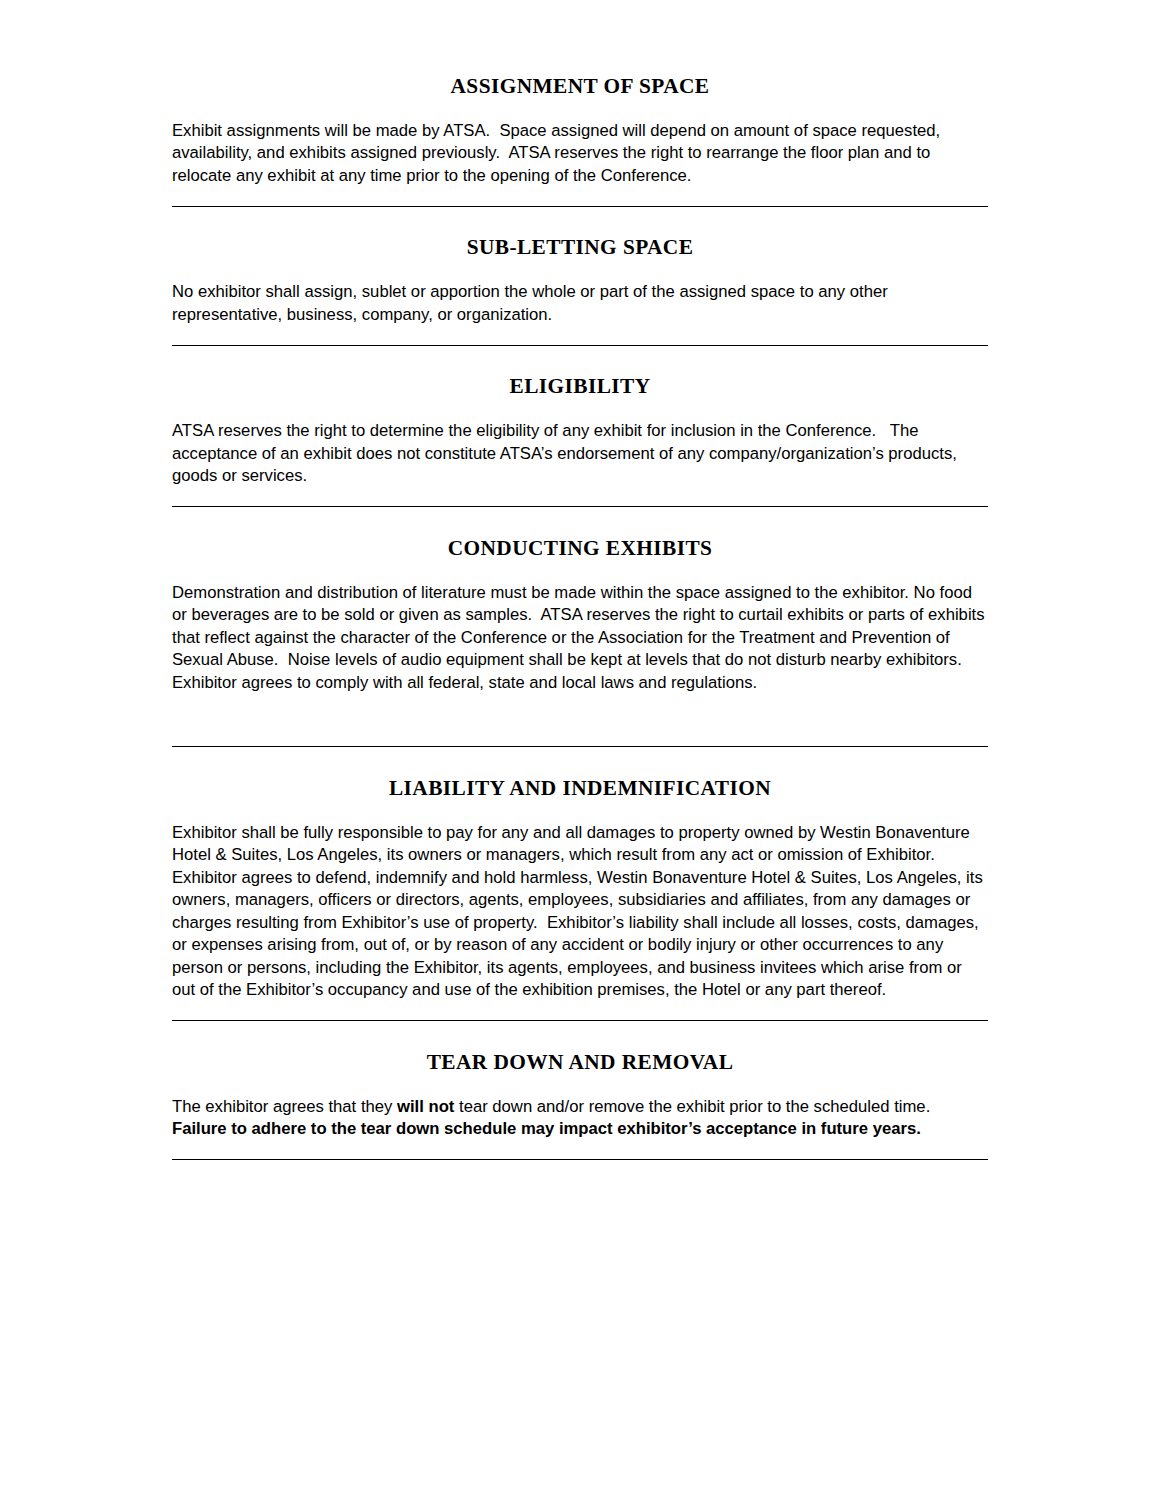ASSIGNMENT OF SPACE
Exhibit assignments will be made by ATSA. Space assigned will depend on amount of space requested, availability, and exhibits assigned previously. ATSA reserves the right to rearrange the floor plan and to relocate any exhibit at any time prior to the opening of the Conference.
SUB-LETTING SPACE
No exhibitor shall assign, sublet or apportion the whole or part of the assigned space to any other representative, business, company, or organization.
ELIGIBILITY
ATSA reserves the right to determine the eligibility of any exhibit for inclusion in the Conference. The acceptance of an exhibit does not constitute ATSA’s endorsement of any company/organization’s products, goods or services.
CONDUCTING EXHIBITS
Demonstration and distribution of literature must be made within the space assigned to the exhibitor. No food or beverages are to be sold or given as samples. ATSA reserves the right to curtail exhibits or parts of exhibits that reflect against the character of the Conference or the Association for the Treatment and Prevention of Sexual Abuse. Noise levels of audio equipment shall be kept at levels that do not disturb nearby exhibitors. Exhibitor agrees to comply with all federal, state and local laws and regulations.
LIABILITY AND INDEMNIFICATION
Exhibitor shall be fully responsible to pay for any and all damages to property owned by Westin Bonaventure Hotel & Suites, Los Angeles, its owners or managers, which result from any act or omission of Exhibitor. Exhibitor agrees to defend, indemnify and hold harmless, Westin Bonaventure Hotel & Suites, Los Angeles, its owners, managers, officers or directors, agents, employees, subsidiaries and affiliates, from any damages or charges resulting from Exhibitor’s use of property. Exhibitor’s liability shall include all losses, costs, damages, or expenses arising from, out of, or by reason of any accident or bodily injury or other occurrences to any person or persons, including the Exhibitor, its agents, employees, and business invitees which arise from or out of the Exhibitor’s occupancy and use of the exhibition premises, the Hotel or any part thereof.
TEAR DOWN AND REMOVAL
The exhibitor agrees that they will not tear down and/or remove the exhibit prior to the scheduled time. Failure to adhere to the tear down schedule may impact exhibitor’s acceptance in future years.